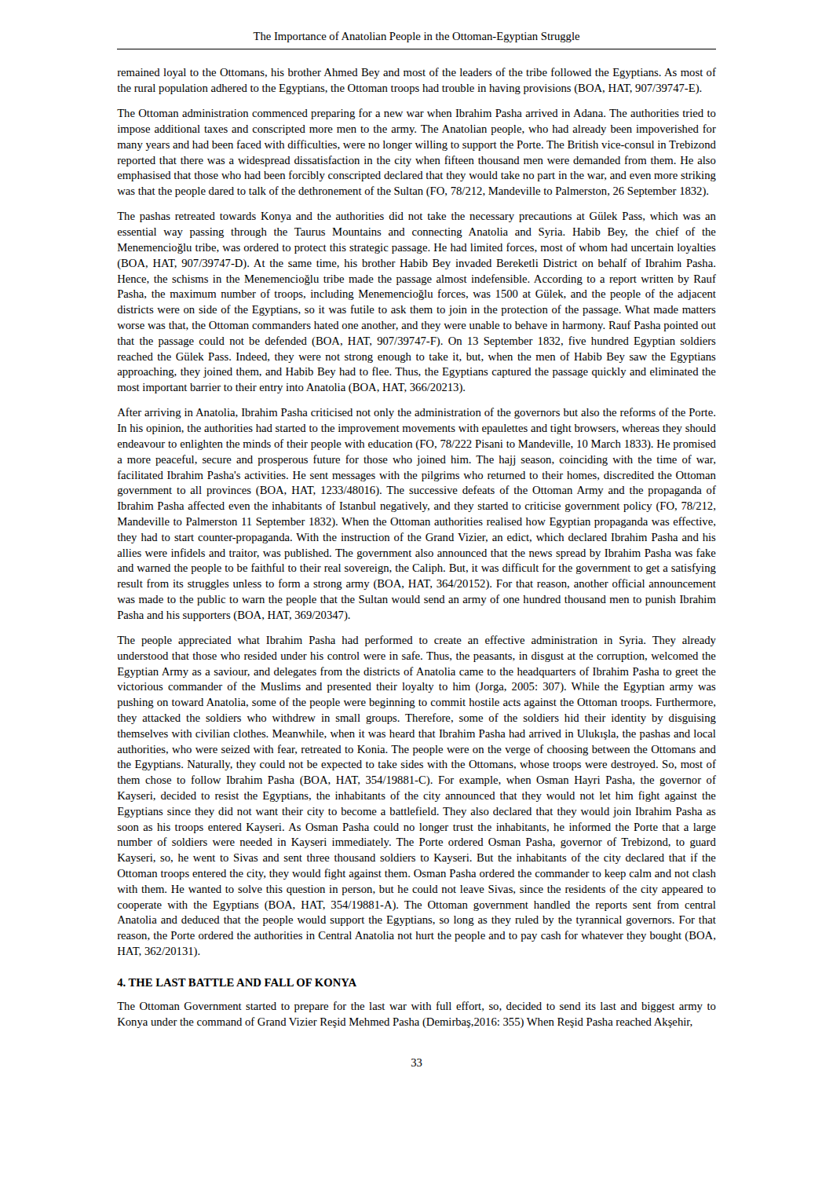The Importance of Anatolian People in the Ottoman-Egyptian Struggle
remained loyal to the Ottomans, his brother Ahmed Bey and most of the leaders of the tribe followed the Egyptians. As most of the rural population adhered to the Egyptians, the Ottoman troops had trouble in having provisions (BOA, HAT, 907/39747-E).
The Ottoman administration commenced preparing for a new war when Ibrahim Pasha arrived in Adana. The authorities tried to impose additional taxes and conscripted more men to the army. The Anatolian people, who had already been impoverished for many years and had been faced with difficulties, were no longer willing to support the Porte. The British vice-consul in Trebizond reported that there was a widespread dissatisfaction in the city when fifteen thousand men were demanded from them. He also emphasised that those who had been forcibly conscripted declared that they would take no part in the war, and even more striking was that the people dared to talk of the dethronement of the Sultan (FO, 78/212, Mandeville to Palmerston, 26 September 1832).
The pashas retreated towards Konya and the authorities did not take the necessary precautions at Gülek Pass, which was an essential way passing through the Taurus Mountains and connecting Anatolia and Syria. Habib Bey, the chief of the Menemencioğlu tribe, was ordered to protect this strategic passage. He had limited forces, most of whom had uncertain loyalties (BOA, HAT, 907/39747-D). At the same time, his brother Habib Bey invaded Bereketli District on behalf of Ibrahim Pasha. Hence, the schisms in the Menemencioğlu tribe made the passage almost indefensible. According to a report written by Rauf Pasha, the maximum number of troops, including Menemencioğlu forces, was 1500 at Gülek, and the people of the adjacent districts were on side of the Egyptians, so it was futile to ask them to join in the protection of the passage. What made matters worse was that, the Ottoman commanders hated one another, and they were unable to behave in harmony. Rauf Pasha pointed out that the passage could not be defended (BOA, HAT, 907/39747-F). On 13 September 1832, five hundred Egyptian soldiers reached the Gülek Pass. Indeed, they were not strong enough to take it, but, when the men of Habib Bey saw the Egyptians approaching, they joined them, and Habib Bey had to flee. Thus, the Egyptians captured the passage quickly and eliminated the most important barrier to their entry into Anatolia (BOA, HAT, 366/20213).
After arriving in Anatolia, Ibrahim Pasha criticised not only the administration of the governors but also the reforms of the Porte. In his opinion, the authorities had started to the improvement movements with epaulettes and tight browsers, whereas they should endeavour to enlighten the minds of their people with education (FO, 78/222 Pisani to Mandeville, 10 March 1833). He promised a more peaceful, secure and prosperous future for those who joined him. The hajj season, coinciding with the time of war, facilitated Ibrahim Pasha's activities. He sent messages with the pilgrims who returned to their homes, discredited the Ottoman government to all provinces (BOA, HAT, 1233/48016). The successive defeats of the Ottoman Army and the propaganda of Ibrahim Pasha affected even the inhabitants of Istanbul negatively, and they started to criticise government policy (FO, 78/212, Mandeville to Palmerston 11 September 1832). When the Ottoman authorities realised how Egyptian propaganda was effective, they had to start counter-propaganda. With the instruction of the Grand Vizier, an edict, which declared Ibrahim Pasha and his allies were infidels and traitor, was published. The government also announced that the news spread by Ibrahim Pasha was fake and warned the people to be faithful to their real sovereign, the Caliph. But, it was difficult for the government to get a satisfying result from its struggles unless to form a strong army (BOA, HAT, 364/20152). For that reason, another official announcement was made to the public to warn the people that the Sultan would send an army of one hundred thousand men to punish Ibrahim Pasha and his supporters (BOA, HAT, 369/20347).
The people appreciated what Ibrahim Pasha had performed to create an effective administration in Syria. They already understood that those who resided under his control were in safe. Thus, the peasants, in disgust at the corruption, welcomed the Egyptian Army as a saviour, and delegates from the districts of Anatolia came to the headquarters of Ibrahim Pasha to greet the victorious commander of the Muslims and presented their loyalty to him (Jorga, 2005: 307). While the Egyptian army was pushing on toward Anatolia, some of the people were beginning to commit hostile acts against the Ottoman troops. Furthermore, they attacked the soldiers who withdrew in small groups. Therefore, some of the soldiers hid their identity by disguising themselves with civilian clothes. Meanwhile, when it was heard that Ibrahim Pasha had arrived in Ulukışla, the pashas and local authorities, who were seized with fear, retreated to Konia. The people were on the verge of choosing between the Ottomans and the Egyptians. Naturally, they could not be expected to take sides with the Ottomans, whose troops were destroyed. So, most of them chose to follow Ibrahim Pasha (BOA, HAT, 354/19881-C). For example, when Osman Hayri Pasha, the governor of Kayseri, decided to resist the Egyptians, the inhabitants of the city announced that they would not let him fight against the Egyptians since they did not want their city to become a battlefield. They also declared that they would join Ibrahim Pasha as soon as his troops entered Kayseri. As Osman Pasha could no longer trust the inhabitants, he informed the Porte that a large number of soldiers were needed in Kayseri immediately. The Porte ordered Osman Pasha, governor of Trebizond, to guard Kayseri, so, he went to Sivas and sent three thousand soldiers to Kayseri. But the inhabitants of the city declared that if the Ottoman troops entered the city, they would fight against them. Osman Pasha ordered the commander to keep calm and not clash with them. He wanted to solve this question in person, but he could not leave Sivas, since the residents of the city appeared to cooperate with the Egyptians (BOA, HAT, 354/19881-A). The Ottoman government handled the reports sent from central Anatolia and deduced that the people would support the Egyptians, so long as they ruled by the tyrannical governors. For that reason, the Porte ordered the authorities in Central Anatolia not hurt the people and to pay cash for whatever they bought (BOA, HAT, 362/20131).
4. The Last Battle and Fall of Konya
The Ottoman Government started to prepare for the last war with full effort, so, decided to send its last and biggest army to Konya under the command of Grand Vizier Reşid Mehmed Pasha (Demirbaş,2016: 355) When Reşid Pasha reached Akşehir,
33